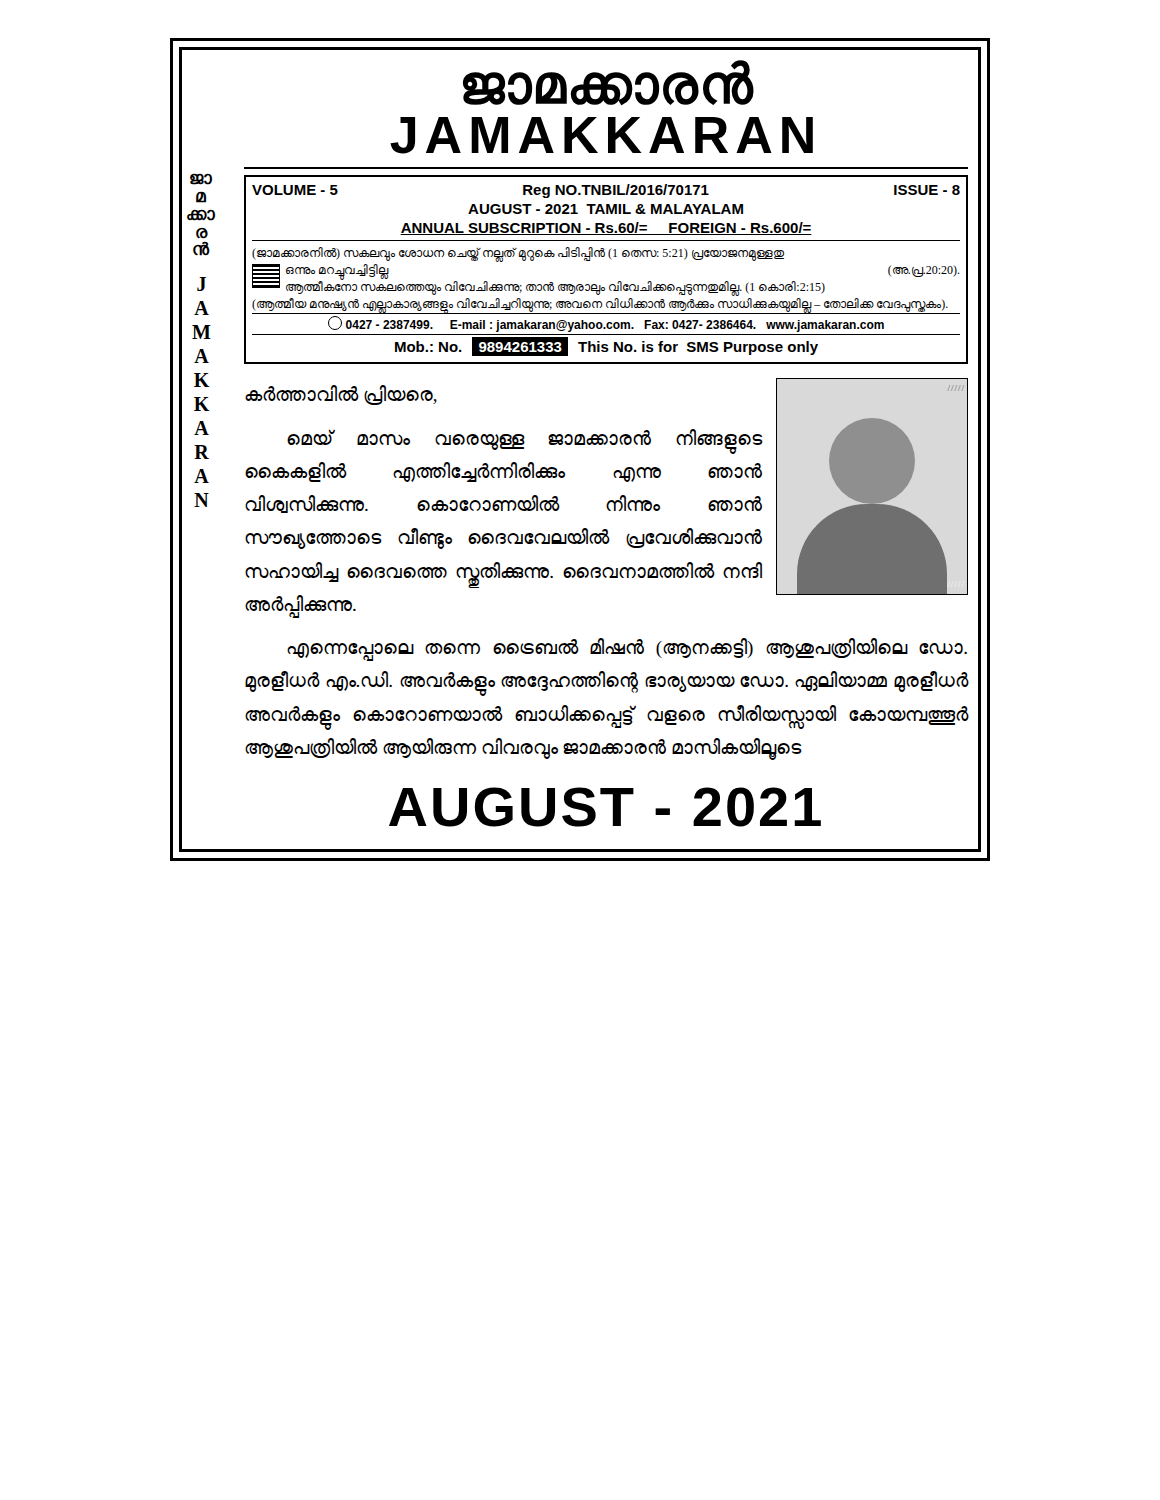ജാ
മ
ക്കാ
ര
ൻ
JAMAKKARAN
ജാമക്കാരൻ
JAMAKKARAN
VOLUME - 5 Reg NO.TNBIL/2016/70171 ISSUE - 8
AUGUST - 2021 TAMIL & MALAYALAM
ANNUAL SUBSCRIPTION - Rs.60/= FOREIGN - Rs.600/=
(ജാമക്കാരനിൽ) സകലവും ശോധന ചെയ്ത് നല്ലത് മുറുകെ പിടിപ്പിൻ (1 തെസ: 5:21) പ്രയോജനമുള്ളതു
ഒന്നും മറച്ചുവച്ചിട്ടില്ല (അ.പ്ര.20:20).
ആത്മീകനോ സകലത്തെയും വിവേചിക്കുന്നു; താൻ ആരാലും വിവേചിക്കപ്പെടുന്നതുമില്ല. (1 കൊരി:2:15)
(ആത്മീയ മനുഷ്യൻ എല്ലാകാര്യങ്ങളും വിവേചിച്ചറിയുന്നു; അവനെ വിധിക്കാൻ ആർക്കും സാധിക്കുകയുമില്ല – തോലിക്ക വേദപുസ്തകം).
0427 - 2387499. E-mail : jamakaran@yahoo.com. Fax: 0427- 2386464. www.jamakaran.com
Mob.: No. 9894261333 This No. is for SMS Purpose only
///// /////
കർത്താവിൽ പ്രിയരെ,
മെയ് മാസം വരെയുള്ള ജാമക്കാരൻ നിങ്ങളുടെ കൈകളിൽ എത്തിച്ചേർന്നിരിക്കും എന്നു ഞാൻ വിശ്വസിക്കുന്നു. കൊറോണയിൽ നിന്നും ഞാൻ സൗഖ്യത്തോടെ വീണ്ടും ദൈവവേലയിൽ പ്രവേശിക്കുവാൻ സഹായിച്ച ദൈവത്തെ സ്തുതിക്കുന്നു. ദൈവനാമത്തിൽ നന്ദി അർപ്പിക്കുന്നു.
എന്നെപ്പോലെ തന്നെ ട്രൈബൽ മിഷൻ (ആനക്കട്ടി) ആശുപത്രിയിലെ ഡോ. മുരളീധർ എം.ഡി. അവർകളും അദ്ദേഹത്തിന്റെ ഭാര്യയായ ഡോ. ഏലിയാമ്മ മുരളീധർ അവർകളും കൊറോണയാൽ ബാധിക്കപ്പെട്ട് വളരെ സീരിയസ്സായി കോയമ്പത്തൂർ ആശുപത്രിയിൽ ആയിരുന്ന വിവരവും ജാമക്കാരൻ മാസികയിലൂടെ
AUGUST - 2021